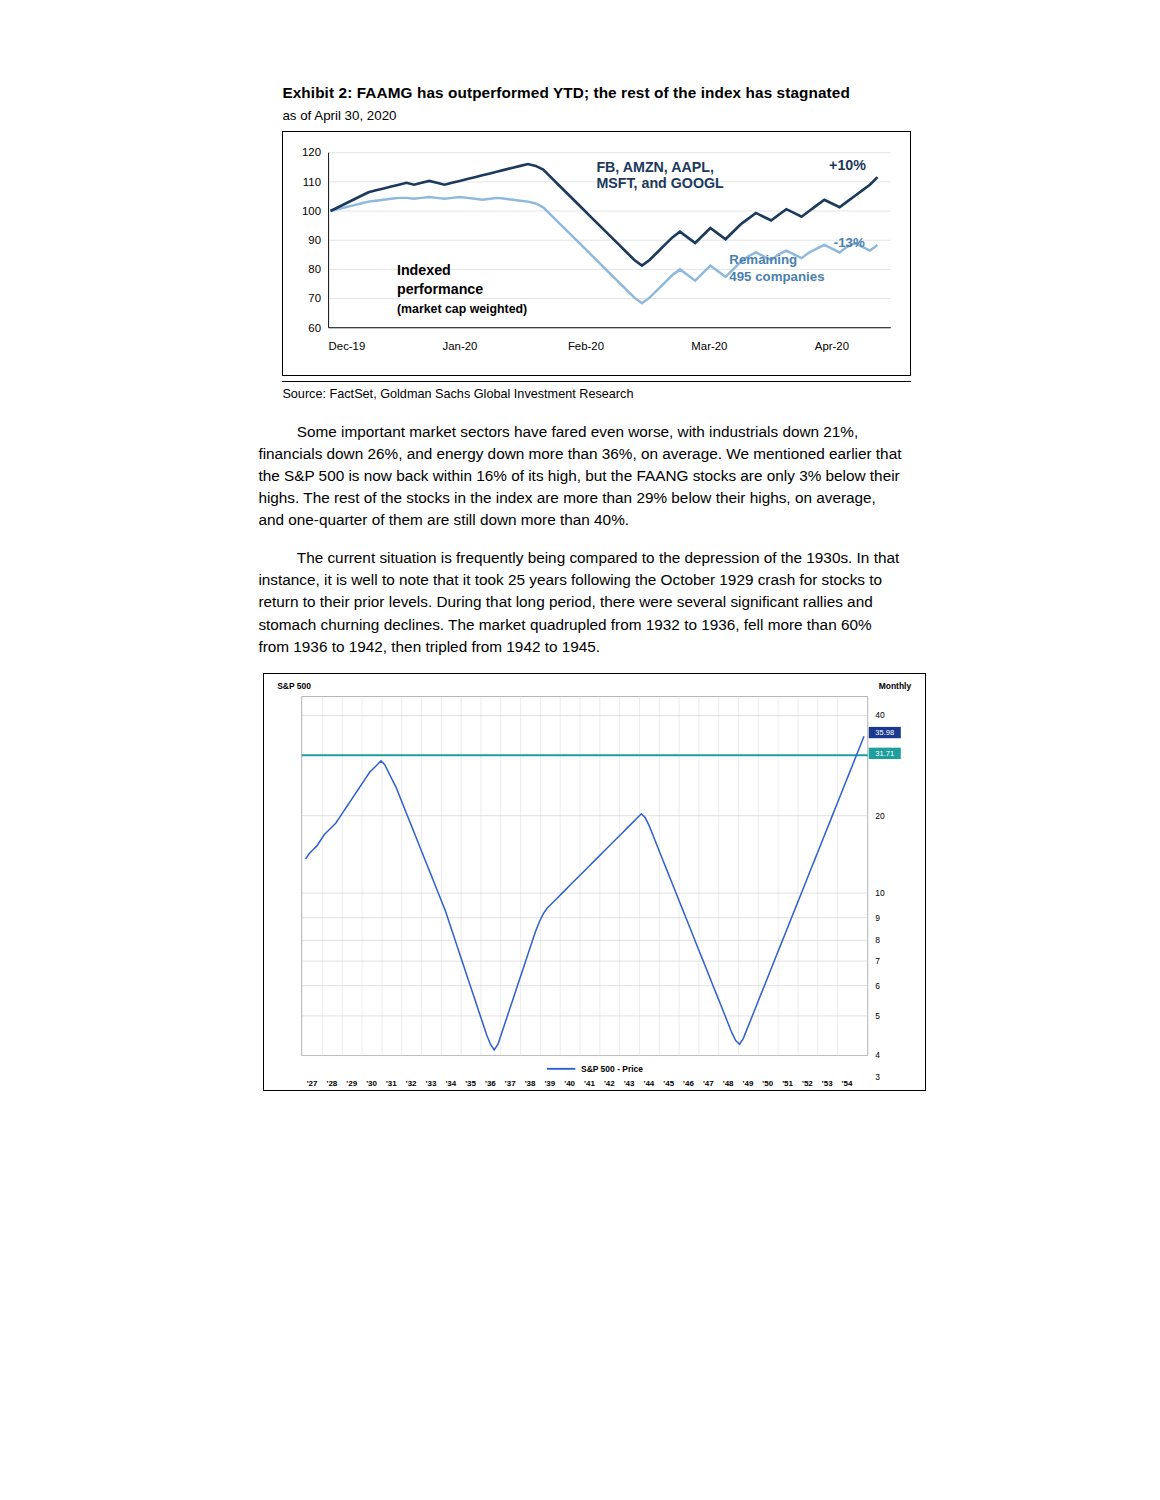Exhibit 2: FAAMG has outperformed YTD; the rest of the index has stagnated
as of April 30, 2020
120 110 100 90 80 70 60 Dec-19 Jan-20 Feb-20 Mar-20 Apr-20 FB, AMZN, AAPL, MSFT, and GOOGL +10% Remaining 495 companies -13% Indexed performance (market cap weighted)
Source: FactSet, Goldman Sachs Global Investment Research
Some important market sectors have fared even worse, with industrials down 21%, financials down 26%, and energy down more than 36%, on average. We mentioned earlier that the S&P 500 is now back within 16% of its high, but the FAANG stocks are only 3% below their highs. The rest of the stocks in the index are more than 29% below their highs, on average, and one-quarter of them are still down more than 40%.
The current situation is frequently being compared to the depression of the 1930s. In that instance, it is well to note that it took 25 years following the October 1929 crash for stocks to return to their prior levels. During that long period, there were several significant rallies and stomach churning declines. The market quadrupled from 1932 to 1936, fell more than 60% from 1936 to 1942, then tripled from 1942 to 1945.
S&P 500 Monthly 40 20 10 9 8 7 6 5 4 3 35.98 31.71 S&P 500 - Price '27 '28 '29 '30 '31 '32 '33 '34 '35 '36 '37 '38 '39 '40 '41 '42 '43 '44 '45 '46 '47 '48 '49 '50 '51 '52 '53 '54